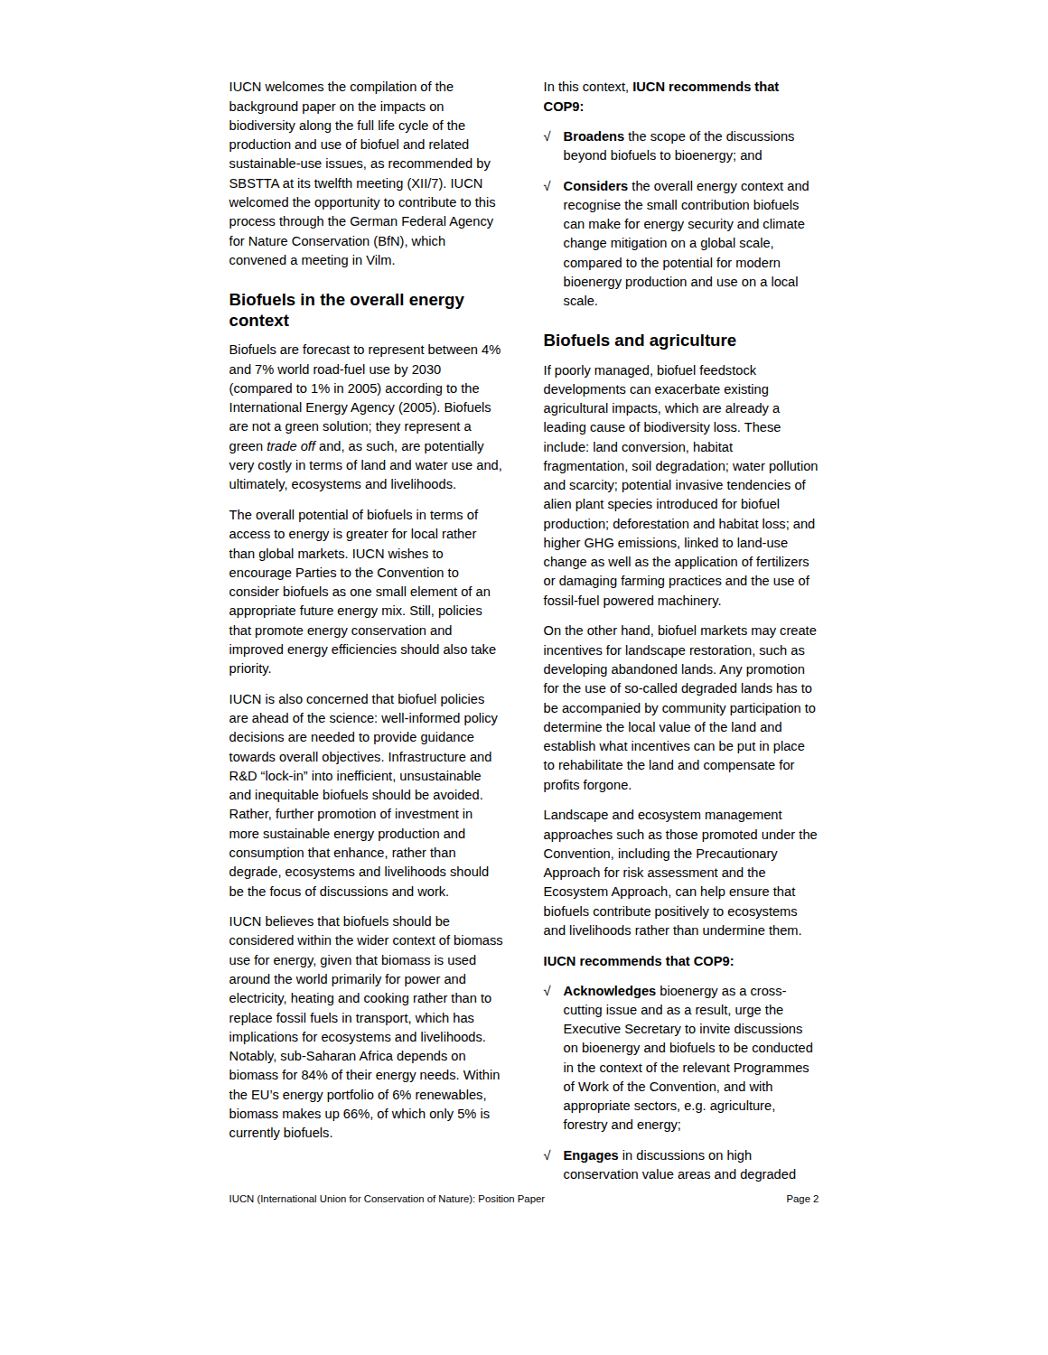IUCN welcomes the compilation of the background paper on the impacts on biodiversity along the full life cycle of the production and use of biofuel and related sustainable-use issues, as recommended by SBSTTA at its twelfth meeting (XII/7). IUCN welcomed the opportunity to contribute to this process through the German Federal Agency for Nature Conservation (BfN), which convened a meeting in Vilm.
Biofuels in the overall energy context
Biofuels are forecast to represent between 4% and 7% world road-fuel use by 2030 (compared to 1% in 2005) according to the International Energy Agency (2005). Biofuels are not a green solution; they represent a green trade off and, as such, are potentially very costly in terms of land and water use and, ultimately, ecosystems and livelihoods.
The overall potential of biofuels in terms of access to energy is greater for local rather than global markets. IUCN wishes to encourage Parties to the Convention to consider biofuels as one small element of an appropriate future energy mix. Still, policies that promote energy conservation and improved energy efficiencies should also take priority.
IUCN is also concerned that biofuel policies are ahead of the science: well-informed policy decisions are needed to provide guidance towards overall objectives. Infrastructure and R&D “lock-in” into inefficient, unsustainable and inequitable biofuels should be avoided. Rather, further promotion of investment in more sustainable energy production and consumption that enhance, rather than degrade, ecosystems and livelihoods should be the focus of discussions and work.
IUCN believes that biofuels should be considered within the wider context of biomass use for energy, given that biomass is used around the world primarily for power and electricity, heating and cooking rather than to replace fossil fuels in transport, which has implications for ecosystems and livelihoods. Notably, sub-Saharan Africa depends on biomass for 84% of their energy needs. Within the EU’s energy portfolio of 6% renewables, biomass makes up 66%, of which only 5% is currently biofuels.
In this context, IUCN recommends that COP9:
Broadens the scope of the discussions beyond biofuels to bioenergy; and
Considers the overall energy context and recognise the small contribution biofuels can make for energy security and climate change mitigation on a global scale, compared to the potential for modern bioenergy production and use on a local scale.
Biofuels and agriculture
If poorly managed, biofuel feedstock developments can exacerbate existing agricultural impacts, which are already a leading cause of biodiversity loss. These include: land conversion, habitat fragmentation, soil degradation; water pollution and scarcity; potential invasive tendencies of alien plant species introduced for biofuel production; deforestation and habitat loss; and higher GHG emissions, linked to land-use change as well as the application of fertilizers or damaging farming practices and the use of fossil-fuel powered machinery.
On the other hand, biofuel markets may create incentives for landscape restoration, such as developing abandoned lands. Any promotion for the use of so-called degraded lands has to be accompanied by community participation to determine the local value of the land and establish what incentives can be put in place to rehabilitate the land and compensate for profits forgone.
Landscape and ecosystem management approaches such as those promoted under the Convention, including the Precautionary Approach for risk assessment and the Ecosystem Approach, can help ensure that biofuels contribute positively to ecosystems and livelihoods rather than undermine them.
IUCN recommends that COP9:
Acknowledges bioenergy as a cross-cutting issue and as a result, urge the Executive Secretary to invite discussions on bioenergy and biofuels to be conducted in the context of the relevant Programmes of Work of the Convention, and with appropriate sectors, e.g. agriculture, forestry and energy;
Engages in discussions on high conservation value areas and degraded
IUCN (International Union for Conservation of Nature): Position Paper
Page 2